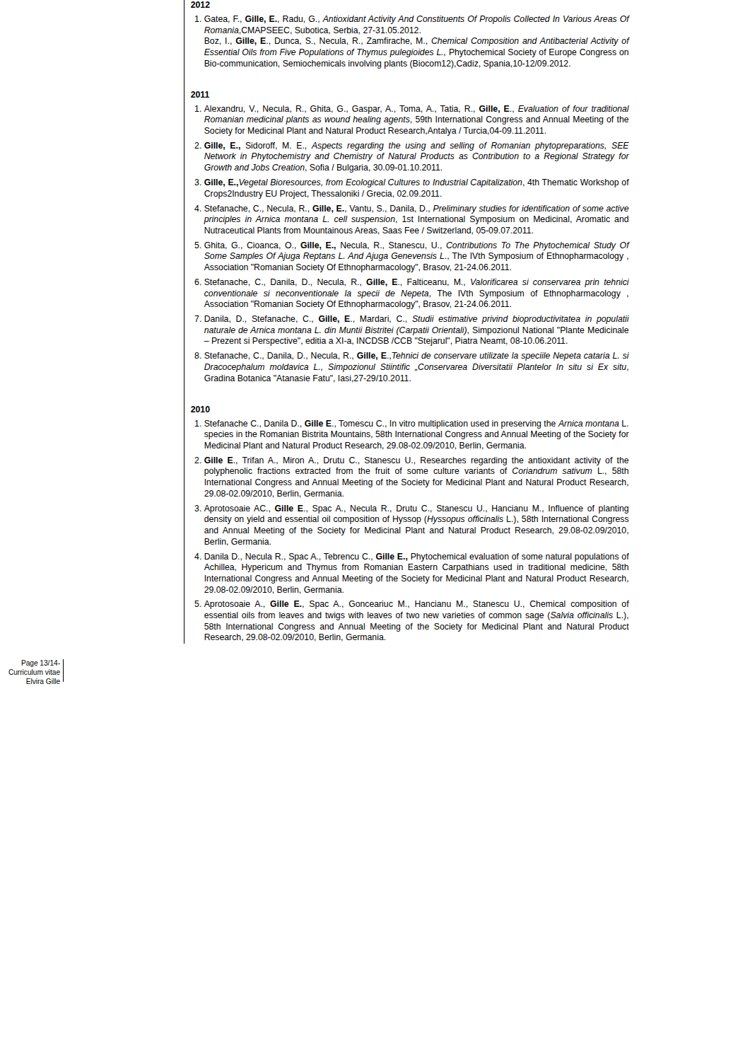2012
Gatea, F., Gille, E., Radu, G., Antioxidant Activity And Constituents Of Propolis Collected In Various Areas Of Romania,CMAPSEEC, Subotica, Serbia, 27-31.05.2012.
Boz, I., Gille, E., Dunca, S., Necula, R., Zamfirache, M., Chemical Composition and Antibacterial Activity of Essential Oils from Five Populations of Thymus pulegioides L., Phytochemical Society of Europe Congress on Bio-communication, Semiochemicals involving plants (Biocom12),Cadiz, Spania,10-12/09.2012.
2011
Alexandru, V., Necula, R., Ghita, G., Gaspar, A., Toma, A., Tatia, R., Gille, E., Evaluation of four traditional Romanian medicinal plants as wound healing agents, 59th International Congress and Annual Meeting of the Society for Medicinal Plant and Natural Product Research,Antalya / Turcia,04-09.11.2011.
Gille, E., Sidoroff, M. E., Aspects regarding the using and selling of Romanian phytopreparations, SEE Network in Phytochemistry and Chemistry of Natural Products as Contribution to a Regional Strategy for Growth and Jobs Creation, Sofia / Bulgaria, 30.09-01.10.2011.
Gille, E., Vegetal Bioresources, from Ecological Cultures to Industrial Capitalization, 4th Thematic Workshop of Crops2Industry EU Project, Thessaloniki / Grecia, 02.09.2011.
Stefanache, C., Necula, R., Gille, E., Vantu, S., Danila, D., Preliminary studies for identification of some active principles in Arnica montana L. cell suspension, 1st International Symposium on Medicinal, Aromatic and Nutraceutical Plants from Mountainous Areas, Saas Fee / Switzerland, 05-09.07.2011.
Ghita, G., Cioanca, O., Gille, E., Necula, R., Stanescu, U., Contributions To The Phytochemical Study Of Some Samples Of Ajuga Reptans L. And Ajuga Genevensis L., The IVth Symposium of Ethnopharmacology , Association "Romanian Society Of Ethnopharmacology", Brasov, 21-24.06.2011.
Stefanache, C., Danila, D., Necula, R., Gille, E., Falticeanu, M., Valorificarea si conservarea prin tehnici conventionale si neconventionale la specii de Nepeta, The IVth Symposium of Ethnopharmacology , Association "Romanian Society Of Ethnopharmacology", Brasov, 21-24.06.2011.
Danila, D., Stefanache, C., Gille, E., Mardari, C., Studii estimative privind bioproductivitatea in populatii naturale de Arnica montana L. din Muntii Bistritei (Carpatii Orientali), Simpozionul National "Plante Medicinale – Prezent si Perspective", editia a XI-a, INCDSB /CCB "Stejarul", Piatra Neamt, 08-10.06.2011.
Stefanache, C., Danila, D., Necula, R., Gille, E.,Tehnici de conservare utilizate la speciile Nepeta cataria L. si Dracocephalum moldavica L., Simpozionul Stiintific „Conservarea Diversitatii Plantelor In situ si Ex situ, Gradina Botanica "Atanasie Fatu", Iasi,27-29/10.2011.
2010
Stefanache C., Danila D., Gille E., Tomescu C., In vitro multiplication used in preserving the Arnica montana L. species in the Romanian Bistrita Mountains, 58th International Congress and Annual Meeting of the Society for Medicinal Plant and Natural Product Research, 29.08-02.09/2010, Berlin, Germania.
Gille E., Trifan A., Miron A., Drutu C., Stanescu U., Researches regarding the antioxidant activity of the polyphenolic fractions extracted from the fruit of some culture variants of Coriandrum sativum L., 58th International Congress and Annual Meeting of the Society for Medicinal Plant and Natural Product Research, 29.08-02.09/2010, Berlin, Germania.
Aprotosoaie AC., Gille E., Spac A., Necula R., Drutu C., Stanescu U., Hancianu M., Influence of planting density on yield and essential oil composition of Hyssop (Hyssopus officinalis L.), 58th International Congress and Annual Meeting of the Society for Medicinal Plant and Natural Product Research, 29.08-02.09/2010, Berlin, Germania.
Danila D., Necula R., Spac A., Tebrencu C., Gille E., Phytochemical evaluation of some natural populations of Achillea, Hypericum and Thymus from Romanian Eastern Carpathians used in traditional medicine, 58th International Congress and Annual Meeting of the Society for Medicinal Plant and Natural Product Research, 29.08-02.09/2010, Berlin, Germania.
Aprotosoaie A., Gille E., Spac A., Gonceariuc M., Hancianu M., Stanescu U., Chemical composition of essential oils from leaves and twigs with leaves of two new varieties of common sage (Salvia officinalis L.), 58th International Congress and Annual Meeting of the Society for Medicinal Plant and Natural Product Research, 29.08-02.09/2010, Berlin, Germania.
Page 13/14- Curriculum vitae
Elvira Gille